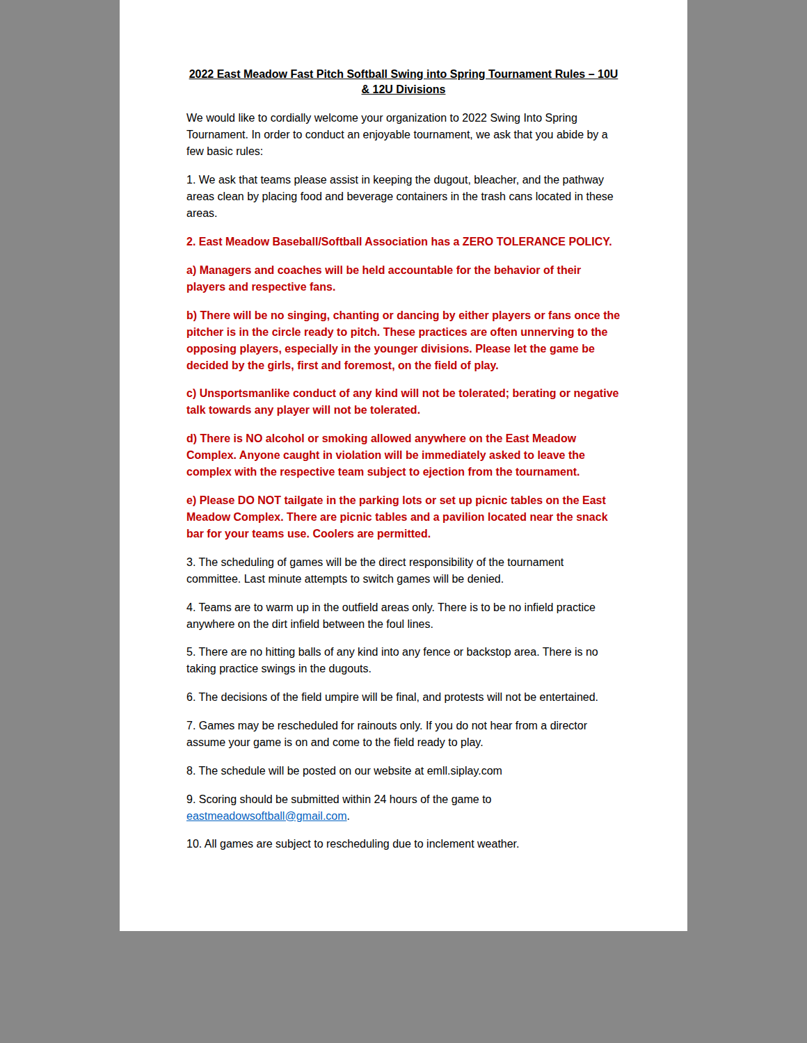2022 East Meadow Fast Pitch Softball Swing into Spring Tournament Rules – 10U & 12U Divisions
We would like to cordially welcome your organization to 2022 Swing Into Spring Tournament. In order to conduct an enjoyable tournament, we ask that you abide by a few basic rules:
1. We ask that teams please assist in keeping the dugout, bleacher, and the pathway areas clean by placing food and beverage containers in the trash cans located in these areas.
2. East Meadow Baseball/Softball Association has a ZERO TOLERANCE POLICY.
a) Managers and coaches will be held accountable for the behavior of their players and respective fans.
b) There will be no singing, chanting or dancing by either players or fans once the pitcher is in the circle ready to pitch. These practices are often unnerving to the opposing players, especially in the younger divisions. Please let the game be decided by the girls, first and foremost, on the field of play.
c) Unsportsmanlike conduct of any kind will not be tolerated; berating or negative talk towards any player will not be tolerated.
d) There is NO alcohol or smoking allowed anywhere on the East Meadow Complex. Anyone caught in violation will be immediately asked to leave the complex with the respective team subject to ejection from the tournament.
e) Please DO NOT tailgate in the parking lots or set up picnic tables on the East Meadow Complex. There are picnic tables and a pavilion located near the snack bar for your teams use. Coolers are permitted.
3. The scheduling of games will be the direct responsibility of the tournament committee. Last minute attempts to switch games will be denied.
4. Teams are to warm up in the outfield areas only. There is to be no infield practice anywhere on the dirt infield between the foul lines.
5. There are no hitting balls of any kind into any fence or backstop area. There is no taking practice swings in the dugouts.
6. The decisions of the field umpire will be final, and protests will not be entertained.
7. Games may be rescheduled for rainouts only. If you do not hear from a director assume your game is on and come to the field ready to play.
8. The schedule will be posted on our website at emll.siplay.com
9. Scoring should be submitted within 24 hours of the game to eastmeadowsoftball@gmail.com.
10. All games are subject to rescheduling due to inclement weather.